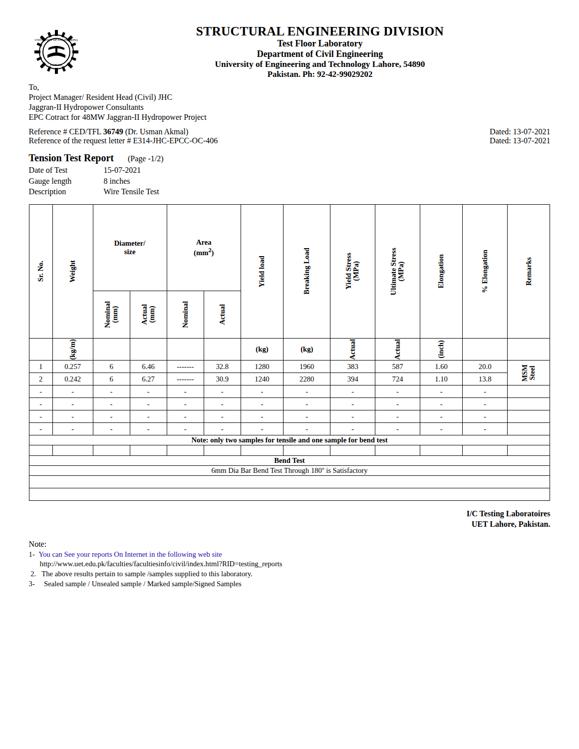UNIVERSITY OF ENGINEERING LAHORE
STRUCTURAL ENGINEERING DIVISION
Test Floor Laboratory
Department of Civil Engineering
University of Engineering and Technology Lahore, 54890
Pakistan. Ph: 92-42-99029202
To,
Project Manager/ Resident Head (Civil) JHC
Jaggran-II Hydropower Consultants
EPC Cotract for 48MW Jaggran-II Hydropower Project
Reference # CED/TFL 36749 (Dr. Usman Akmal)
Dated: 13-07-2021
Reference of the request letter # E314-JHC-EPCC-OC-406
Dated: 13-07-2021
Tension Test Report
(Page -1/2)
Date of Test15-07-2021
Gauge length8 inches
Description Wire Tensile Test
| Sr. No. | Weight | Diameter/ size | Area (mm 2 ) | Yield load | Breaking Load | Yield Stress (MPa) | Ultimate Stress (MPa) | Elongation | % Elongation | Remarks |
| --- | --- | --- | --- | --- | --- | --- | --- | --- | --- | --- |
| Nominal (mm) | Actual (mm) | Nominal | Actual |
| | (kg/m) | | | | | (kg) | (kg) | Actual | Actual | (inch) | | |
| 1 | 0.257 | 6 | 6.46 | ------- | 32.8 | 1280 | 1960 | 383 | 587 | 1.60 | 20.0 | MSM Steel |
| 2 | 0.242 | 6 | 6.27 | ------- | 30.9 | 1240 | 2280 | 394 | 724 | 1.10 | 13.8 |
| - | - | - | - | - | - | - | - | - | - | - | - | |
| - | - | - | - | - | - | - | - | - | - | - | - | |
| - | - | - | - | - | - | - | - | - | - | - | - | |
| - | - | - | - | - | - | - | - | - | - | - | - | |
| Note: only two samples for tensile and one sample for bend test |
| Bend Test |
| 6mm Dia Bar Bend Test Through 180º is Satisfactory |
I/C Testing Laboratoires
UET Lahore, Pakistan.
Note:
1- You can See your reports On Internet in the following web site
http://www.uet.edu.pk/faculties/facultiesinfo/civil/index.html?RID=testing_reports
2. The above results pertain to sample /samples supplied to this laboratory.
3- Sealed sample / Unsealed sample / Marked sample/Signed Samples